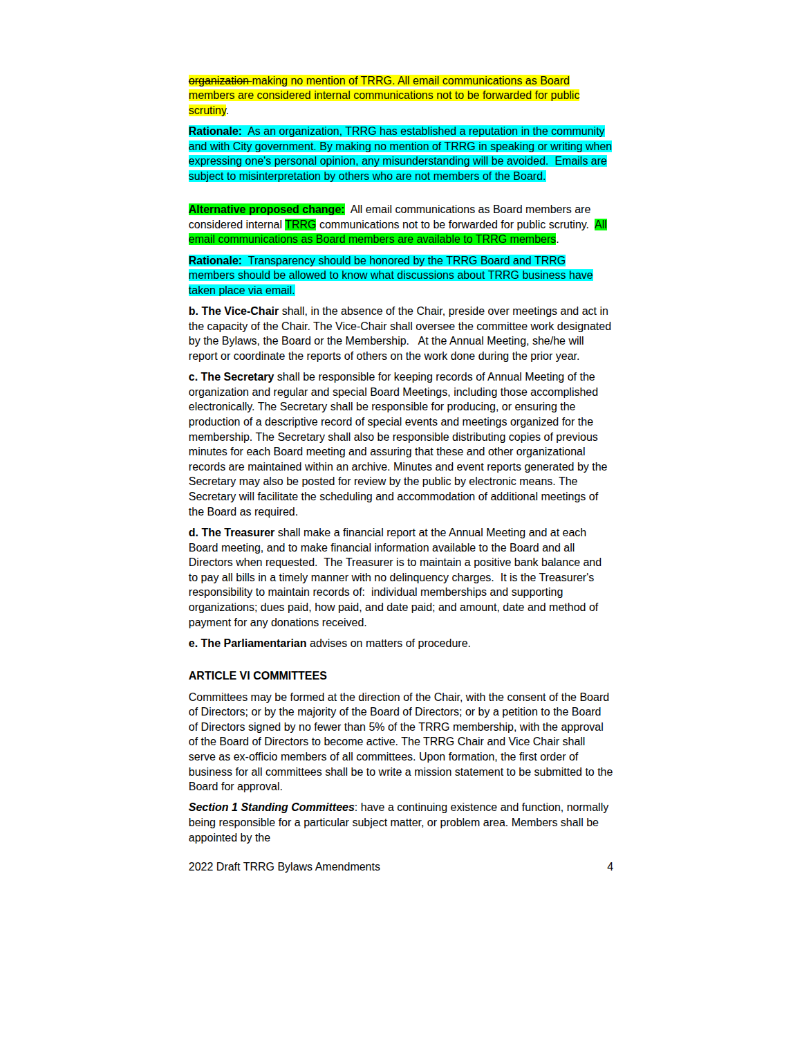organization making no mention of TRRG. All email communications as Board members are considered internal communications not to be forwarded for public scrutiny.
Rationale: As an organization, TRRG has established a reputation in the community and with City government. By making no mention of TRRG in speaking or writing when expressing one's personal opinion, any misunderstanding will be avoided. Emails are subject to misinterpretation by others who are not members of the Board.
Alternative proposed change: All email communications as Board members are considered internal TRRG communications not to be forwarded for public scrutiny. All email communications as Board members are available to TRRG members.
Rationale: Transparency should be honored by the TRRG Board and TRRG members should be allowed to know what discussions about TRRG business have taken place via email.
b. The Vice-Chair shall, in the absence of the Chair, preside over meetings and act in the capacity of the Chair. The Vice-Chair shall oversee the committee work designated by the Bylaws, the Board or the Membership. At the Annual Meeting, she/he will report or coordinate the reports of others on the work done during the prior year.
c. The Secretary shall be responsible for keeping records of Annual Meeting of the organization and regular and special Board Meetings, including those accomplished electronically. The Secretary shall be responsible for producing, or ensuring the production of a descriptive record of special events and meetings organized for the membership. The Secretary shall also be responsible distributing copies of previous minutes for each Board meeting and assuring that these and other organizational records are maintained within an archive. Minutes and event reports generated by the Secretary may also be posted for review by the public by electronic means. The Secretary will facilitate the scheduling and accommodation of additional meetings of the Board as required.
d. The Treasurer shall make a financial report at the Annual Meeting and at each Board meeting, and to make financial information available to the Board and all Directors when requested. The Treasurer is to maintain a positive bank balance and to pay all bills in a timely manner with no delinquency charges. It is the Treasurer's responsibility to maintain records of: individual memberships and supporting organizations; dues paid, how paid, and date paid; and amount, date and method of payment for any donations received.
e. The Parliamentarian advises on matters of procedure.
ARTICLE VI COMMITTEES
Committees may be formed at the direction of the Chair, with the consent of the Board of Directors; or by the majority of the Board of Directors; or by a petition to the Board of Directors signed by no fewer than 5% of the TRRG membership, with the approval of the Board of Directors to become active. The TRRG Chair and Vice Chair shall serve as ex-officio members of all committees. Upon formation, the first order of business for all committees shall be to write a mission statement to be submitted to the Board for approval.
Section 1 Standing Committees: have a continuing existence and function, normally being responsible for a particular subject matter, or problem area. Members shall be appointed by the
2022 Draft TRRG Bylaws Amendments 4